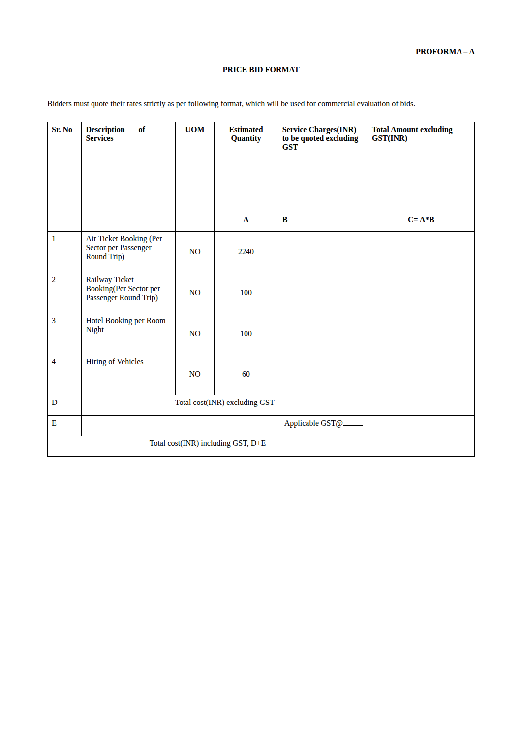PROFORMA – A
PRICE BID FORMAT
Bidders must quote their rates strictly as per following format, which will be used for commercial evaluation of bids.
| Sr. No | Description of Services | UOM | Estimated Quantity | Service Charges(INR) to be quoted excluding GST | Total Amount excluding GST(INR) |
| --- | --- | --- | --- | --- | --- |
| | | | A | B | C= A*B |
| 1 | Air Ticket Booking (Per Sector per Passenger Round Trip) | NO | 2240 | | |
| 2 | Railway Ticket Booking(Per Sector per Passenger Round Trip) | NO | 100 | | |
| 3 | Hotel Booking per Room Night | NO | 100 | | |
| 4 | Hiring of Vehicles | NO | 60 | | |
| D | Total cost(INR) excluding GST | |
| E | Applicable GST@ | |
| Total cost(INR) including GST, D+E | |